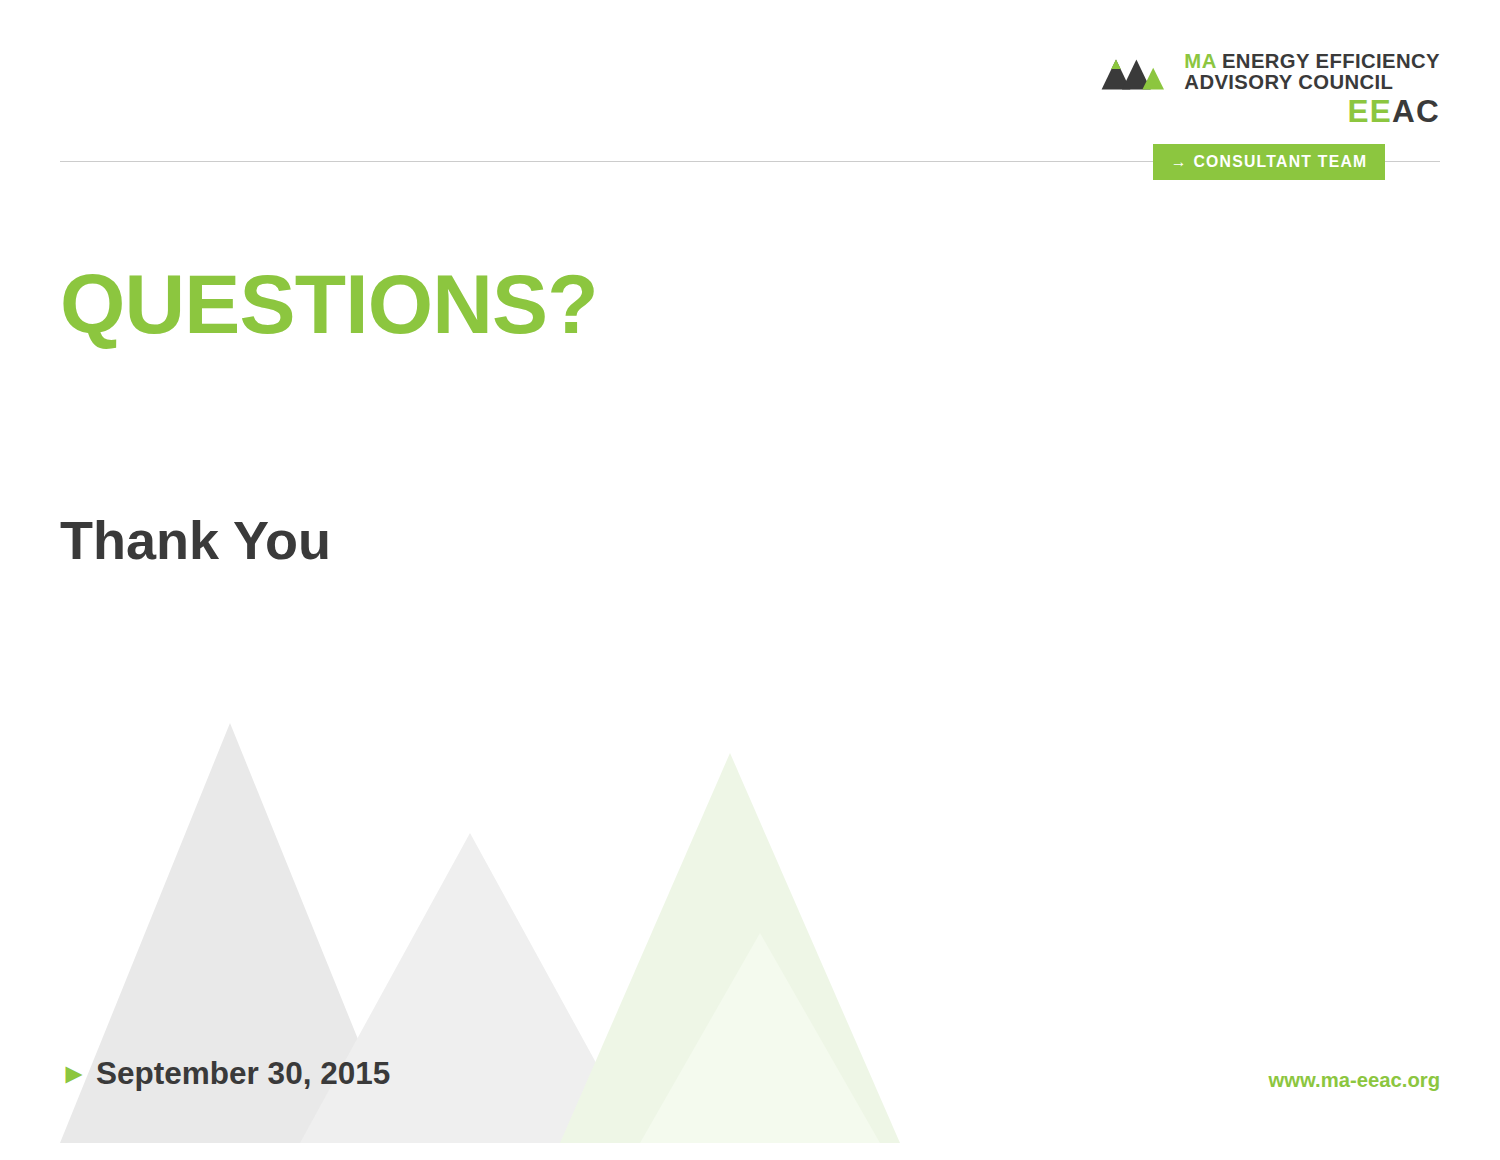MA Energy Efficiency
Advisory Council
EE AC
→ Consultant Team
QUESTIONS?
Thank You
►September 30, 2015
www.ma-eeac.org